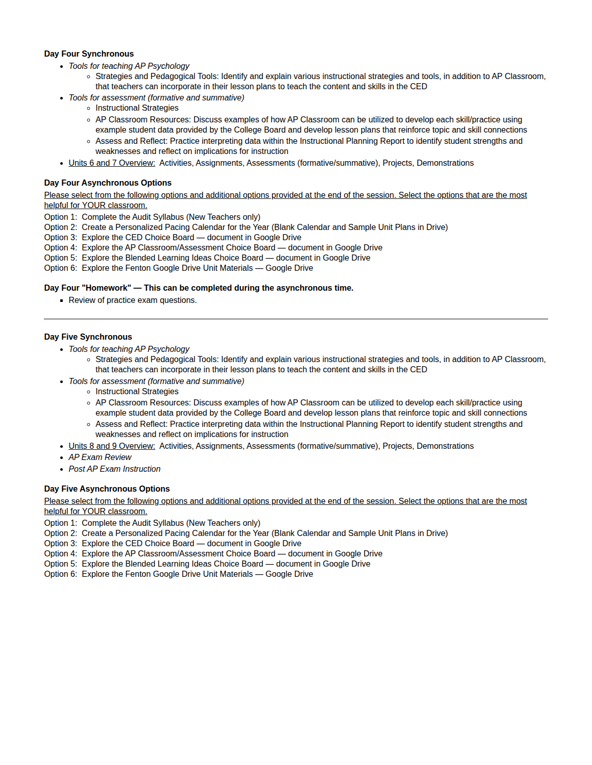Day Four Synchronous
Tools for teaching AP Psychology
Strategies and Pedagogical Tools: Identify and explain various instructional strategies and tools, in addition to AP Classroom, that teachers can incorporate in their lesson plans to teach the content and skills in the CED
Tools for assessment (formative and summative)
Instructional Strategies
AP Classroom Resources: Discuss examples of how AP Classroom can be utilized to develop each skill/practice using example student data provided by the College Board and develop lesson plans that reinforce topic and skill connections
Assess and Reflect: Practice interpreting data within the Instructional Planning Report to identify student strengths and weaknesses and reflect on implications for instruction
Units 6 and 7 Overview: Activities, Assignments, Assessments (formative/summative), Projects, Demonstrations
Day Four Asynchronous Options
Please select from the following options and additional options provided at the end of the session. Select the options that are the most helpful for YOUR classroom.
Option 1: Complete the Audit Syllabus (New Teachers only)
Option 2: Create a Personalized Pacing Calendar for the Year (Blank Calendar and Sample Unit Plans in Drive)
Option 3: Explore the CED Choice Board — document in Google Drive
Option 4: Explore the AP Classroom/Assessment Choice Board — document in Google Drive
Option 5: Explore the Blended Learning Ideas Choice Board — document in Google Drive
Option 6: Explore the Fenton Google Drive Unit Materials — Google Drive
Day Four "Homework" — This can be completed during the asynchronous time.
Review of practice exam questions.
Day Five Synchronous
Tools for teaching AP Psychology
Strategies and Pedagogical Tools: Identify and explain various instructional strategies and tools, in addition to AP Classroom, that teachers can incorporate in their lesson plans to teach the content and skills in the CED
Tools for assessment (formative and summative)
Instructional Strategies
AP Classroom Resources: Discuss examples of how AP Classroom can be utilized to develop each skill/practice using example student data provided by the College Board and develop lesson plans that reinforce topic and skill connections
Assess and Reflect: Practice interpreting data within the Instructional Planning Report to identify student strengths and weaknesses and reflect on implications for instruction
Units 8 and 9 Overview: Activities, Assignments, Assessments (formative/summative), Projects, Demonstrations
AP Exam Review
Post AP Exam Instruction
Day Five Asynchronous Options
Please select from the following options and additional options provided at the end of the session. Select the options that are the most helpful for YOUR classroom.
Option 1: Complete the Audit Syllabus (New Teachers only)
Option 2: Create a Personalized Pacing Calendar for the Year (Blank Calendar and Sample Unit Plans in Drive)
Option 3: Explore the CED Choice Board — document in Google Drive
Option 4: Explore the AP Classroom/Assessment Choice Board — document in Google Drive
Option 5: Explore the Blended Learning Ideas Choice Board — document in Google Drive
Option 6: Explore the Fenton Google Drive Unit Materials — Google Drive